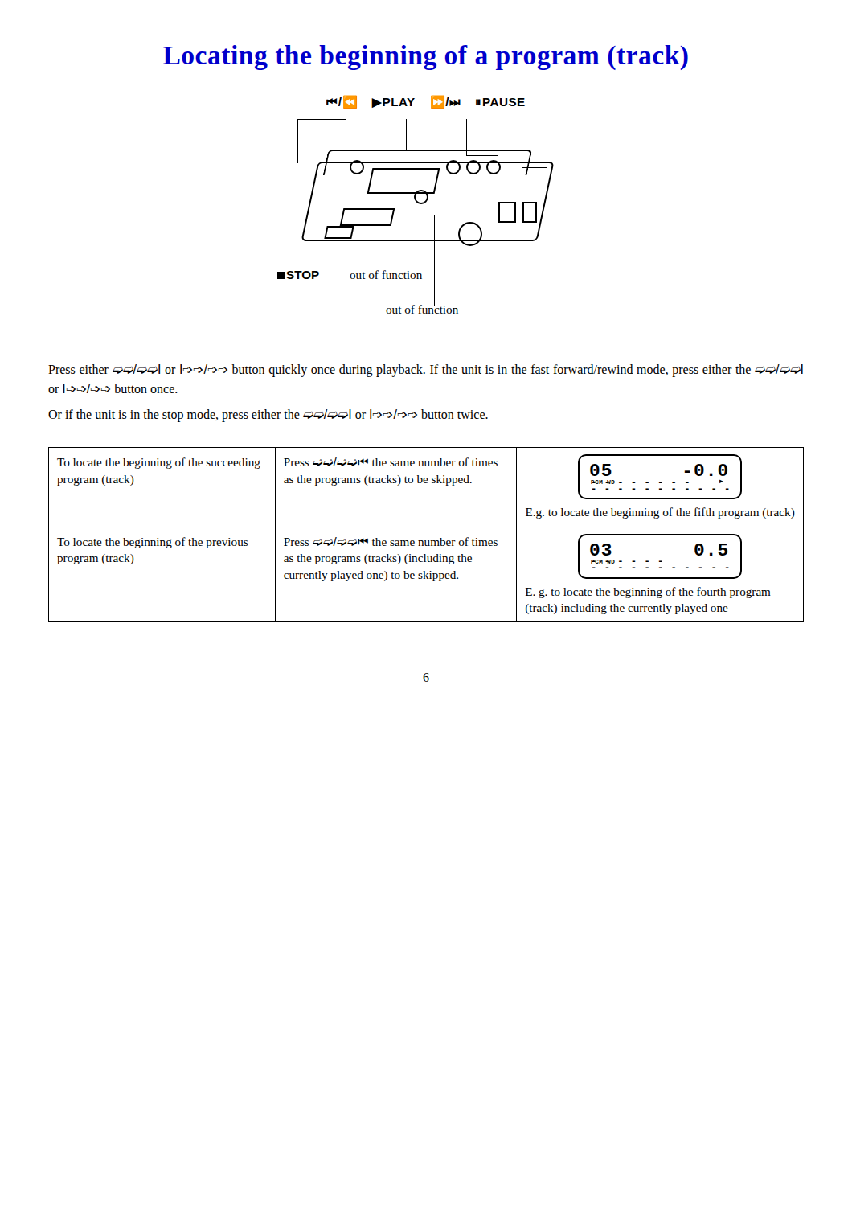Locating the beginning of a program (track)
⏮/⏪ ▶PLAY ⏩/⏭ ⏸PAUSE
STOP
out of function
out of function
Press either ➫➫/➫➫I or I➩➩/➩➩ button quickly once during playback. If the unit is in the fast forward/rewind mode, press either the ➫➫/➫➫I or I➩➩/➩➩ button once.
Or if the unit is in the stop mode, press either the ➫➫/➫➫I or I➩➩/➩➩ button twice.
| To locate the beginning of the succeeding program (track) | Press ➫➫/➫➫⏮ the same number of times as the programs (tracks) to be skipped. | 05 PCM WD -0.0 - - - - - - - - - - - - - - - - - - - ▸ E.g. to locate the beginning of the fifth program (track) |
| To locate the beginning of the previous program (track) | Press ➫➫/➫➫⏮ the same number of times as the programs (tracks) (including the currently played one) to be skipped. | 03 PCM WD 0.5 - - - - - - - - - - - - - - - - - E. g. to locate the beginning of the fourth program (track) including the currently played one |
6